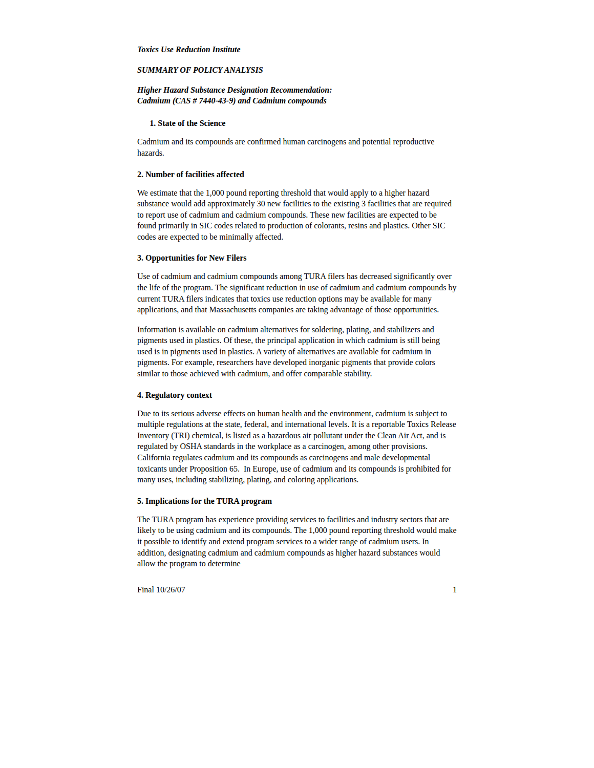Toxics Use Reduction Institute
SUMMARY OF POLICY ANALYSIS
Higher Hazard Substance Designation Recommendation:
Cadmium (CAS # 7440-43-9) and Cadmium compounds
State of the Science
Cadmium and its compounds are confirmed human carcinogens and potential reproductive hazards.
2. Number of facilities affected
We estimate that the 1,000 pound reporting threshold that would apply to a higher hazard substance would add approximately 30 new facilities to the existing 3 facilities that are required to report use of cadmium and cadmium compounds. These new facilities are expected to be found primarily in SIC codes related to production of colorants, resins and plastics. Other SIC codes are expected to be minimally affected.
3. Opportunities for New Filers
Use of cadmium and cadmium compounds among TURA filers has decreased significantly over the life of the program. The significant reduction in use of cadmium and cadmium compounds by current TURA filers indicates that toxics use reduction options may be available for many applications, and that Massachusetts companies are taking advantage of those opportunities.
Information is available on cadmium alternatives for soldering, plating, and stabilizers and pigments used in plastics. Of these, the principal application in which cadmium is still being used is in pigments used in plastics. A variety of alternatives are available for cadmium in pigments. For example, researchers have developed inorganic pigments that provide colors similar to those achieved with cadmium, and offer comparable stability.
4. Regulatory context
Due to its serious adverse effects on human health and the environment, cadmium is subject to multiple regulations at the state, federal, and international levels. It is a reportable Toxics Release Inventory (TRI) chemical, is listed as a hazardous air pollutant under the Clean Air Act, and is regulated by OSHA standards in the workplace as a carcinogen, among other provisions. California regulates cadmium and its compounds as carcinogens and male developmental toxicants under Proposition 65. In Europe, use of cadmium and its compounds is prohibited for many uses, including stabilizing, plating, and coloring applications.
5. Implications for the TURA program
The TURA program has experience providing services to facilities and industry sectors that are likely to be using cadmium and its compounds. The 1,000 pound reporting threshold would make it possible to identify and extend program services to a wider range of cadmium users. In addition, designating cadmium and cadmium compounds as higher hazard substances would allow the program to determine
Final 10/26/07 1